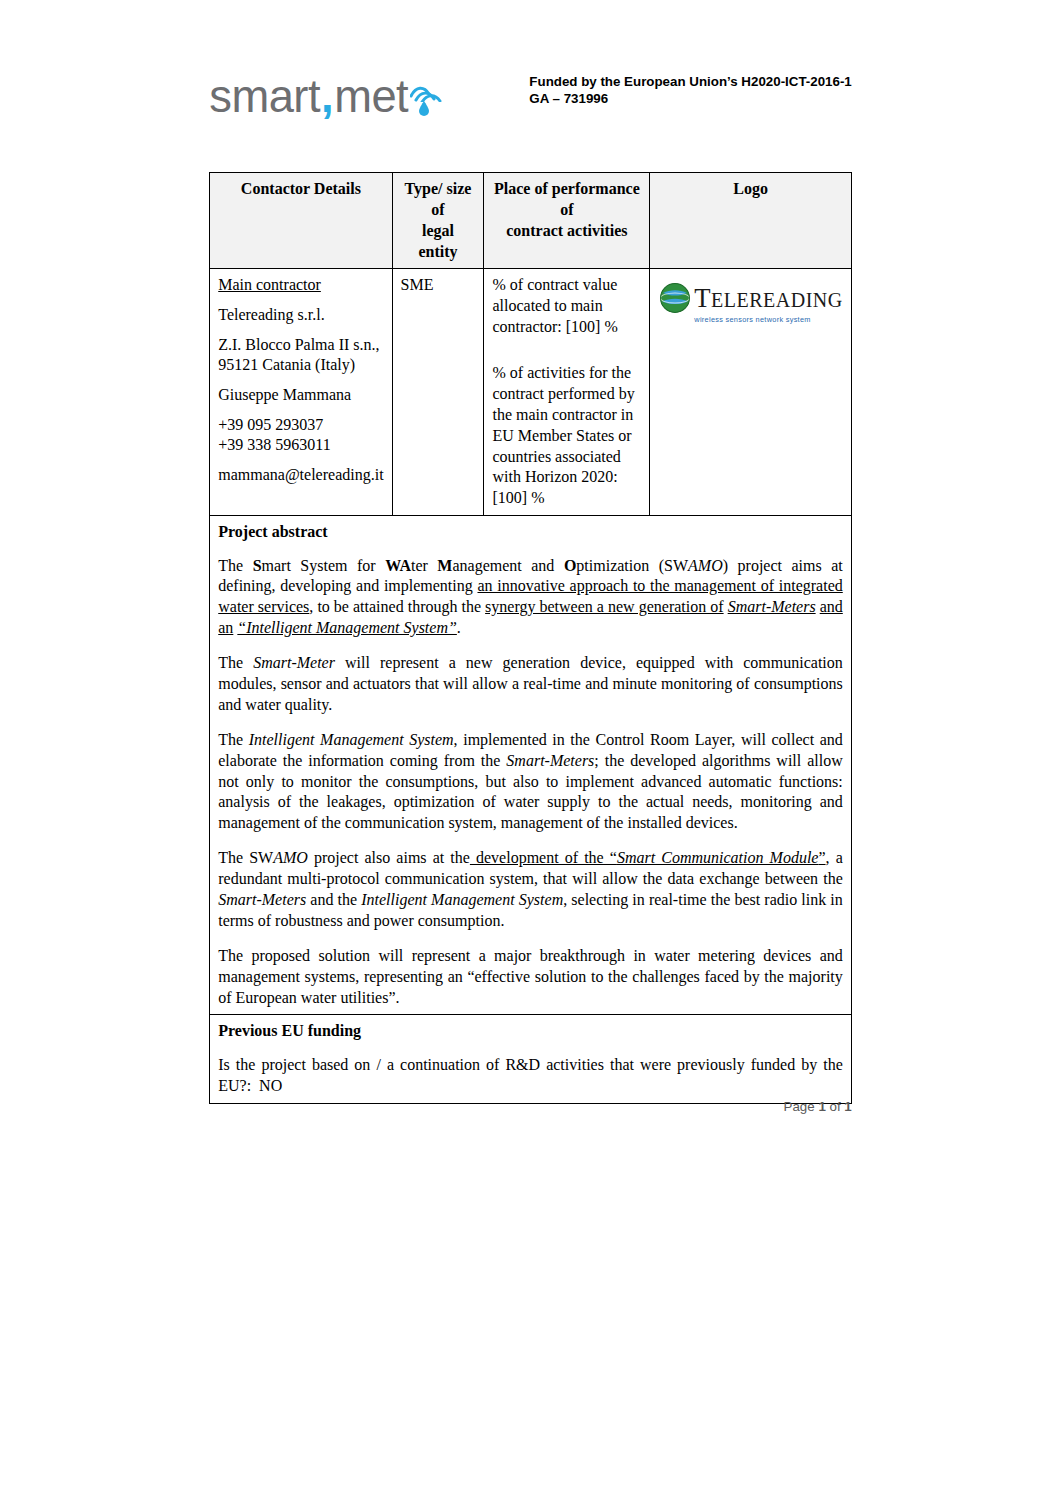smart, met
Funded by the European Union’s H2020-ICT-2016-1
GA – 731996
| Contactor Details | Type/ size of legal entity | Place of performance of contract activities | Logo |
| --- | --- | --- | --- |
| Main contractor Telereading s.r.l. Z.I. Blocco Palma II s.n., 95121 Catania (Italy) Giuseppe Mammana +39 095 293037 +39 338 5963011 mammana@telereading.it | SME | % of contract value allocated to main contractor: [100] % % of activities for the contract performed by the main contractor in EU Member States or countries associated with Horizon 2020: [100] % | T ELEREADING wireless sensors network system |
| Project abstract The S mart System for WA ter M anagement and O ptimization (SW AMO ) project aims at defining, developing and implementing an innovative approach to the management of integrated water services , to be attained through the synergy between a new generation of Smart-Meters and an “Intelligent Management System” . The Smart-Meter will represent a new generation device, equipped with communication modules, sensor and actuators that will allow a real-time and minute monitoring of consumptions and water quality. The Intelligent Management System , implemented in the Control Room Layer, will collect and elaborate the information coming from the Smart-Meters ; the developed algorithms will allow not only to monitor the consumptions, but also to implement advanced automatic functions: analysis of the leakages, optimization of water supply to the actual needs, monitoring and management of the communication system, management of the installed devices. The SW AMO project also aims at the development of the “ Smart Communication Module ” , a redundant multi-protocol communication system, that will allow the data exchange between the Smart-Meters and the Intelligent Management System , selecting in real-time the best radio link in terms of robustness and power consumption. The proposed solution will represent a major breakthrough in water metering devices and management systems, representing an “effective solution to the challenges faced by the majority of European water utilities”. |
| Previous EU funding Is the project based on / a continuation of R&D activities that were previously funded by the EU?: NO |
Page 1 of 1